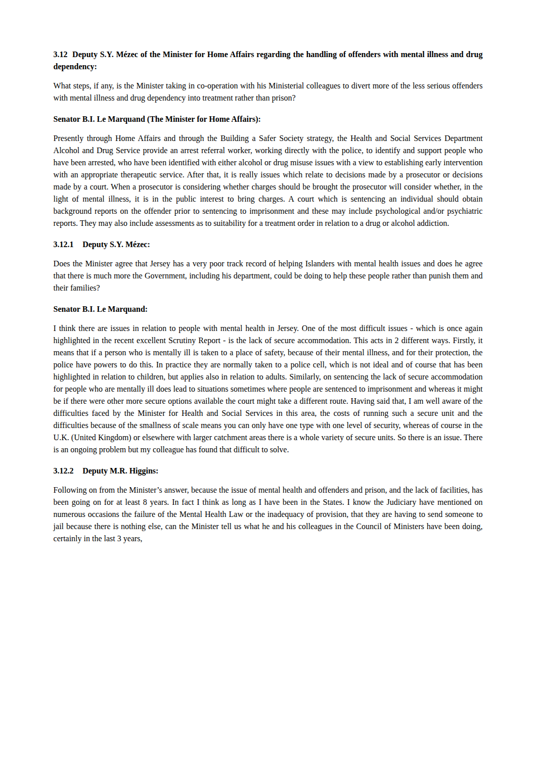3.12 Deputy S.Y. Mézec of the Minister for Home Affairs regarding the handling of offenders with mental illness and drug dependency:
What steps, if any, is the Minister taking in co-operation with his Ministerial colleagues to divert more of the less serious offenders with mental illness and drug dependency into treatment rather than prison?
Senator B.I. Le Marquand (The Minister for Home Affairs):
Presently through Home Affairs and through the Building a Safer Society strategy, the Health and Social Services Department Alcohol and Drug Service provide an arrest referral worker, working directly with the police, to identify and support people who have been arrested, who have been identified with either alcohol or drug misuse issues with a view to establishing early intervention with an appropriate therapeutic service. After that, it is really issues which relate to decisions made by a prosecutor or decisions made by a court. When a prosecutor is considering whether charges should be brought the prosecutor will consider whether, in the light of mental illness, it is in the public interest to bring charges. A court which is sentencing an individual should obtain background reports on the offender prior to sentencing to imprisonment and these may include psychological and/or psychiatric reports. They may also include assessments as to suitability for a treatment order in relation to a drug or alcohol addiction.
3.12.1 Deputy S.Y. Mézec:
Does the Minister agree that Jersey has a very poor track record of helping Islanders with mental health issues and does he agree that there is much more the Government, including his department, could be doing to help these people rather than punish them and their families?
Senator B.I. Le Marquand:
I think there are issues in relation to people with mental health in Jersey. One of the most difficult issues - which is once again highlighted in the recent excellent Scrutiny Report - is the lack of secure accommodation. This acts in 2 different ways. Firstly, it means that if a person who is mentally ill is taken to a place of safety, because of their mental illness, and for their protection, the police have powers to do this. In practice they are normally taken to a police cell, which is not ideal and of course that has been highlighted in relation to children, but applies also in relation to adults. Similarly, on sentencing the lack of secure accommodation for people who are mentally ill does lead to situations sometimes where people are sentenced to imprisonment and whereas it might be if there were other more secure options available the court might take a different route. Having said that, I am well aware of the difficulties faced by the Minister for Health and Social Services in this area, the costs of running such a secure unit and the difficulties because of the smallness of scale means you can only have one type with one level of security, whereas of course in the U.K. (United Kingdom) or elsewhere with larger catchment areas there is a whole variety of secure units. So there is an issue. There is an ongoing problem but my colleague has found that difficult to solve.
3.12.2 Deputy M.R. Higgins:
Following on from the Minister’s answer, because the issue of mental health and offenders and prison, and the lack of facilities, has been going on for at least 8 years. In fact I think as long as I have been in the States. I know the Judiciary have mentioned on numerous occasions the failure of the Mental Health Law or the inadequacy of provision, that they are having to send someone to jail because there is nothing else, can the Minister tell us what he and his colleagues in the Council of Ministers have been doing, certainly in the last 3 years,